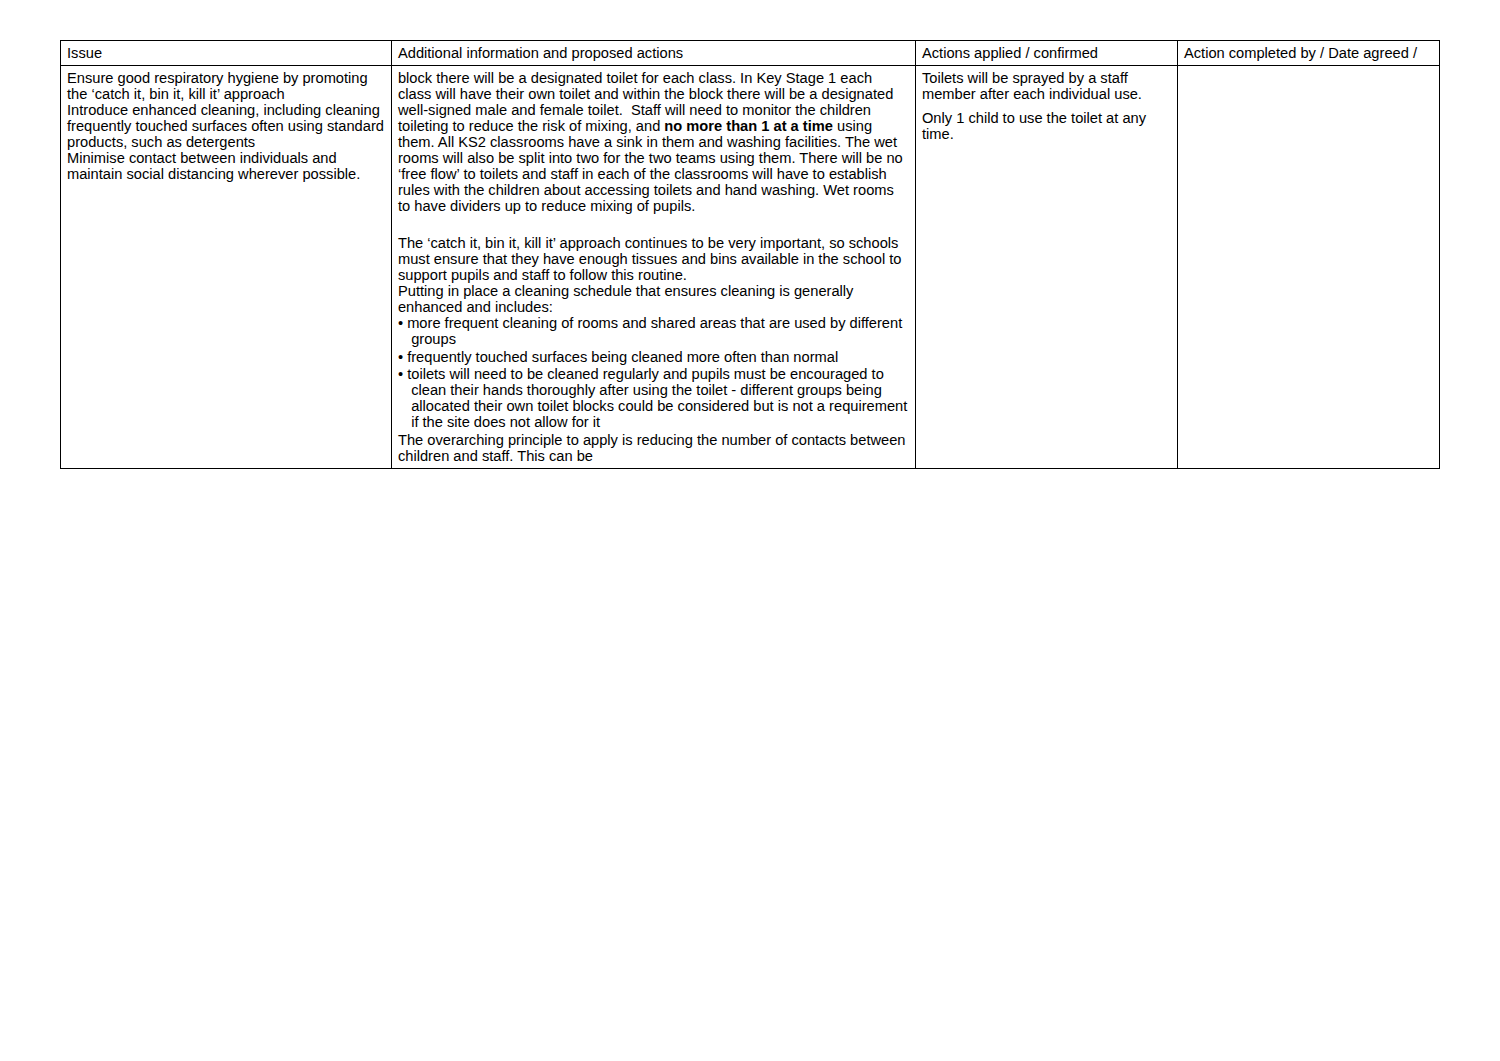| Issue | Additional information and proposed actions | Actions applied / confirmed | Action completed by / Date agreed / |
| --- | --- | --- | --- |
| Ensure good respiratory hygiene by promoting the ‘catch it, bin it, kill it’ approach Introduce enhanced cleaning, including cleaning frequently touched surfaces often using standard products, such as detergents Minimise contact between individuals and maintain social distancing wherever possible. | block there will be a designated toilet for each class. In Key Stage 1 each class will have their own toilet and within the block there will be a designated well-signed male and female toilet. Staff will need to monitor the children toileting to reduce the risk of mixing, and no more than 1 at a time using them. All KS2 classrooms have a sink in them and washing facilities. The wet rooms will also be split into two for the two teams using them. There will be no ‘free flow’ to toilets and staff in each of the classrooms will have to establish rules with the children about accessing toilets and hand washing. Wet rooms to have dividers up to reduce mixing of pupils. The ‘catch it, bin it, kill it’ approach continues to be very important, so schools must ensure that they have enough tissues and bins available in the school to support pupils and staff to follow this routine. Putting in place a cleaning schedule that ensures cleaning is generally enhanced and includes: more frequent cleaning of rooms and shared areas that are used by different groups frequently touched surfaces being cleaned more often than normal toilets will need to be cleaned regularly and pupils must be encouraged to clean their hands thoroughly after using the toilet - different groups being allocated their own toilet blocks could be considered but is not a requirement if the site does not allow for it The overarching principle to apply is reducing the number of contacts between children and staff. This can be | Toilets will be sprayed by a staff member after each individual use. Only 1 child to use the toilet at any time. | |